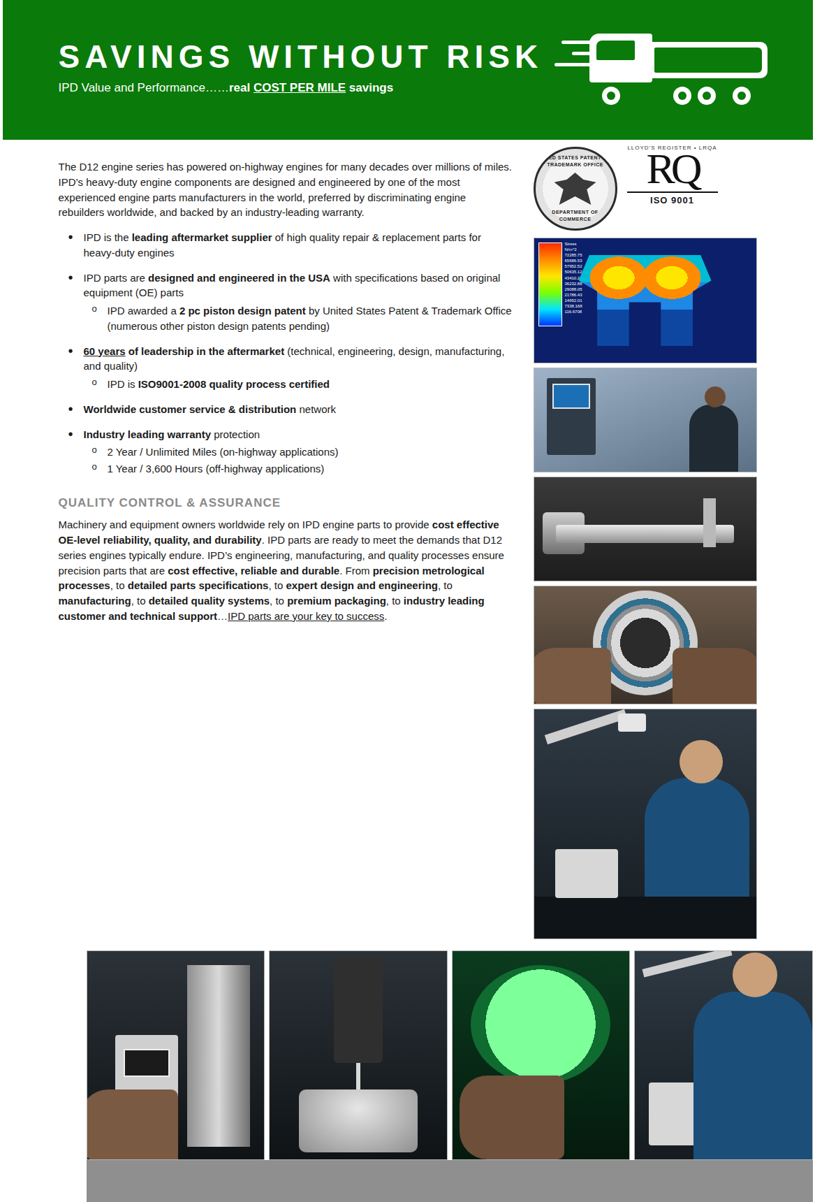SAVINGS WITHOUT RISK
IPD Value and Performance……real COST PER MILE savings
The D12 engine series has powered on-highway engines for many decades over millions of miles. IPD’s heavy-duty engine components are designed and engineered by one of the most experienced engine parts manufacturers in the world, preferred by discriminating engine rebuilders worldwide, and backed by an industry-leading warranty.
IPD is the leading aftermarket supplier of high quality repair & replacement parts for heavy-duty engines
IPD parts are designed and engineered in the USA with specifications based on original equipment (OE) parts
IPD awarded a 2 pc piston design patent by United States Patent & Trademark Office (numerous other piston design patents pending)
60 years of leadership in the aftermarket (technical, engineering, design, manufacturing, and quality)
IPD is ISO9001-2008 quality process certified
Worldwide customer service & distribution network
Industry leading warranty protection
2 Year / Unlimited Miles (on-highway applications)
1 Year / 3,600 Hours (off-highway applications)
QUALITY CONTROL & ASSURANCE
Machinery and equipment owners worldwide rely on IPD engine parts to provide cost effective OE-level reliability, quality, and durability. IPD parts are ready to meet the demands that D12 series engines typically endure. IPD’s engineering, manufacturing, and quality processes ensure precision parts that are cost effective, reliable and durable. From precision metrological processes, to detailed parts specifications, to expert design and engineering, to manufacturing, to detailed quality systems, to premium packaging, to industry leading customer and technical support…IPD parts are your key to success.
UNITED STATES PATENT AND TRADEMARK OFFICE DEPARTMENT OF COMMERCE
LLOYD'S REGISTER • LRQA
RQ
ISO 9001
Stress
N/m^2
72285.75
65686.53
57952.52
50635.12
43410.23
36232.88
29088.05
21786.43
14652.01
7338.168
116.6708